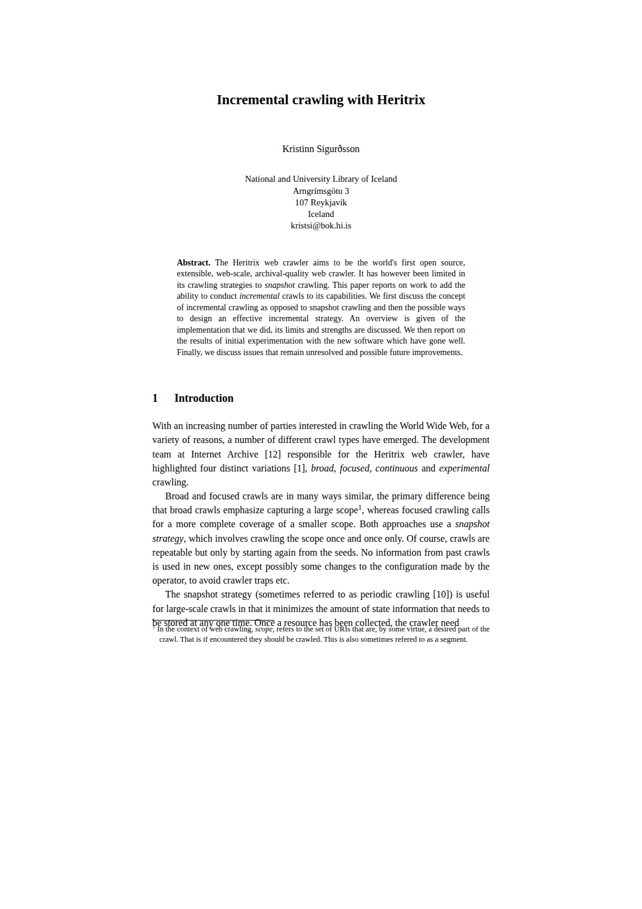Incremental crawling with Heritrix
Kristinn Sigurðsson
National and University Library of Iceland
Arngrímsgötu 3
107 Reykjavík
Iceland
kristsi@bok.hi.is
Abstract. The Heritrix web crawler aims to be the world's first open source, extensible, web-scale, archival-quality web crawler. It has however been limited in its crawling strategies to snapshot crawling. This paper reports on work to add the ability to conduct incremental crawls to its capabilities. We first discuss the concept of incremental crawling as opposed to snapshot crawling and then the possible ways to design an effective incremental strategy. An overview is given of the implementation that we did, its limits and strengths are discussed. We then report on the results of initial experimentation with the new software which have gone well. Finally, we discuss issues that remain unresolved and possible future improvements.
1 Introduction
With an increasing number of parties interested in crawling the World Wide Web, for a variety of reasons, a number of different crawl types have emerged. The development team at Internet Archive [12] responsible for the Heritrix web crawler, have highlighted four distinct variations [1], broad, focused, continuous and experimental crawling.
Broad and focused crawls are in many ways similar, the primary difference being that broad crawls emphasize capturing a large scope1, whereas focused crawling calls for a more complete coverage of a smaller scope. Both approaches use a snapshot strategy, which involves crawling the scope once and once only. Of course, crawls are repeatable but only by starting again from the seeds. No information from past crawls is used in new ones, except possibly some changes to the configuration made by the operator, to avoid crawler traps etc.
The snapshot strategy (sometimes referred to as periodic crawling [10]) is useful for large-scale crawls in that it minimizes the amount of state information that needs to be stored at any one time. Once a resource has been collected, the crawler need
1 In the context of web crawling, scope, refers to the set of URIs that are, by some virtue, a desired part of the crawl. That is if encountered they should be crawled. This is also sometimes refered to as a segment.